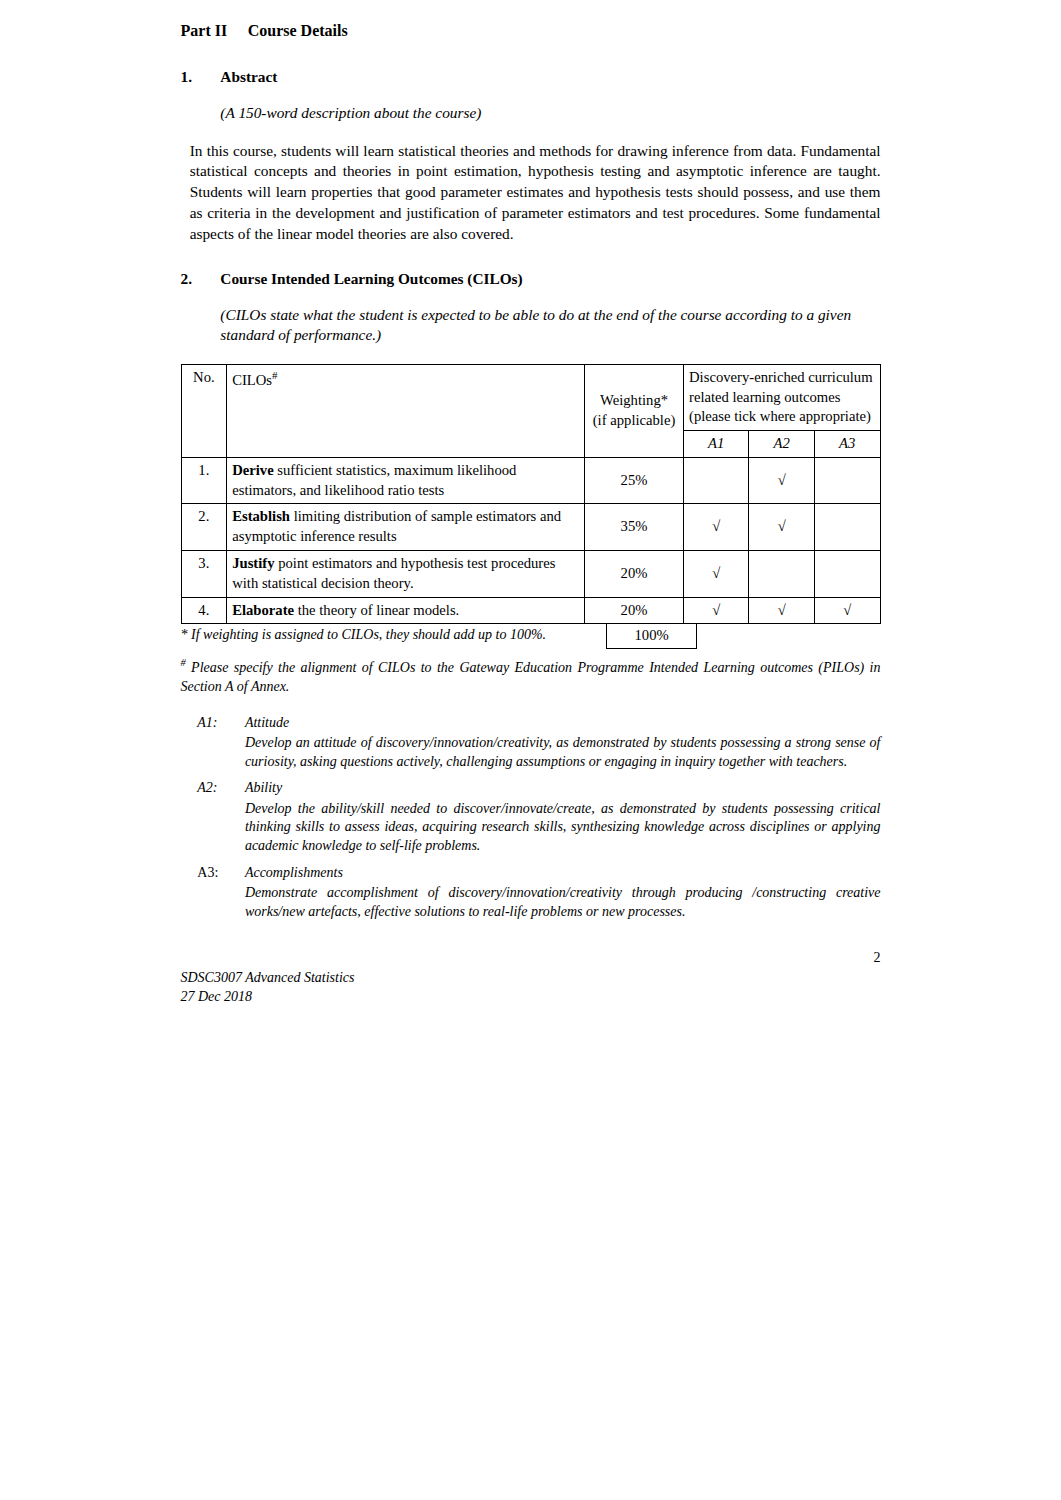Part IICourse Details
1. Abstract
(A 150-word description about the course)
In this course, students will learn statistical theories and methods for drawing inference from data. Fundamental statistical concepts and theories in point estimation, hypothesis testing and asymptotic inference are taught. Students will learn properties that good parameter estimates and hypothesis tests should possess, and use them as criteria in the development and justification of parameter estimators and test procedures. Some fundamental aspects of the linear model theories are also covered.
2. Course Intended Learning Outcomes (CILOs)
(CILOs state what the student is expected to be able to do at the end of the course according to a given standard of performance.)
| No. | CILOs # | Weighting* (if applicable) | Discovery-enriched curriculum related learning outcomes (please tick where appropriate) |
| --- | --- | --- | --- |
| A1 | A2 | A3 |
| 1. | Derive sufficient statistics, maximum likelihood estimators, and likelihood ratio tests | 25% | | √ | |
| 2. | Establish limiting distribution of sample estimators and asymptotic inference results | 35% | √ | √ | |
| 3. | Justify point estimators and hypothesis test procedures with statistical decision theory. | 20% | √ | | |
| 4. | Elaborate the theory of linear models. | 20% | √ | √ | √ |
* If weighting is assigned to CILOs, they should add up to 100%.
100%
# Please specify the alignment of CILOs to the Gateway Education Programme Intended Learning outcomes (PILOs) in Section A of Annex.
A1:
Attitude
Develop an attitude of discovery/innovation/creativity, as demonstrated by students possessing a strong sense of curiosity, asking questions actively, challenging assumptions or engaging in inquiry together with teachers.
A2:
Ability
Develop the ability/skill needed to discover/innovate/create, as demonstrated by students possessing critical thinking skills to assess ideas, acquiring research skills, synthesizing knowledge across disciplines or applying academic knowledge to self-life problems.
A3:
Accomplishments
Demonstrate accomplishment of discovery/innovation/creativity through producing /constructing creative works/new artefacts, effective solutions to real-life problems or new processes.
2
SDSC3007 Advanced Statistics
27 Dec 2018